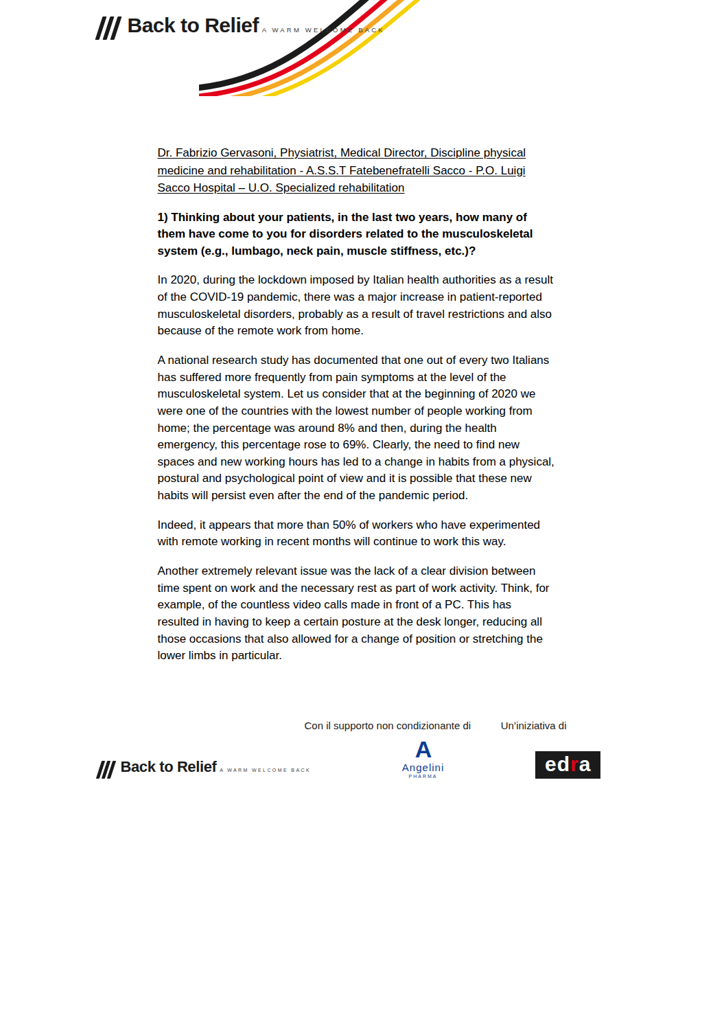Back to Relief A WARM WELCOME BACK
Dr. Fabrizio Gervasoni, Physiatrist, Medical Director, Discipline physical medicine and rehabilitation - A.S.S.T Fatebenefratelli Sacco - P.O. Luigi Sacco Hospital – U.O. Specialized rehabilitation
1) Thinking about your patients, in the last two years, how many of them have come to you for disorders related to the musculoskeletal system (e.g., lumbago, neck pain, muscle stiffness, etc.)?
In 2020, during the lockdown imposed by Italian health authorities as a result of the COVID-19 pandemic, there was a major increase in patient-reported musculoskeletal disorders, probably as a result of travel restrictions and also because of the remote work from home.
A national research study has documented that one out of every two Italians has suffered more frequently from pain symptoms at the level of the musculoskeletal system. Let us consider that at the beginning of 2020 we were one of the countries with the lowest number of people working from home; the percentage was around 8% and then, during the health emergency, this percentage rose to 69%. Clearly, the need to find new spaces and new working hours has led to a change in habits from a physical, postural and psychological point of view and it is possible that these new habits will persist even after the end of the pandemic period.
Indeed, it appears that more than 50% of workers who have experimented with remote working in recent months will continue to work this way.
Another extremely relevant issue was the lack of a clear division between time spent on work and the necessary rest as part of work activity. Think, for example, of the countless video calls made in front of a PC. This has resulted in having to keep a certain posture at the desk longer, reducing all those occasions that also allowed for a change of position or stretching the lower limbs in particular.
Con il supporto non condizionante di
Un’iniziativa di
Back to Relief A WARM WELCOME BACK
A
Angelini
PHARMA
edra